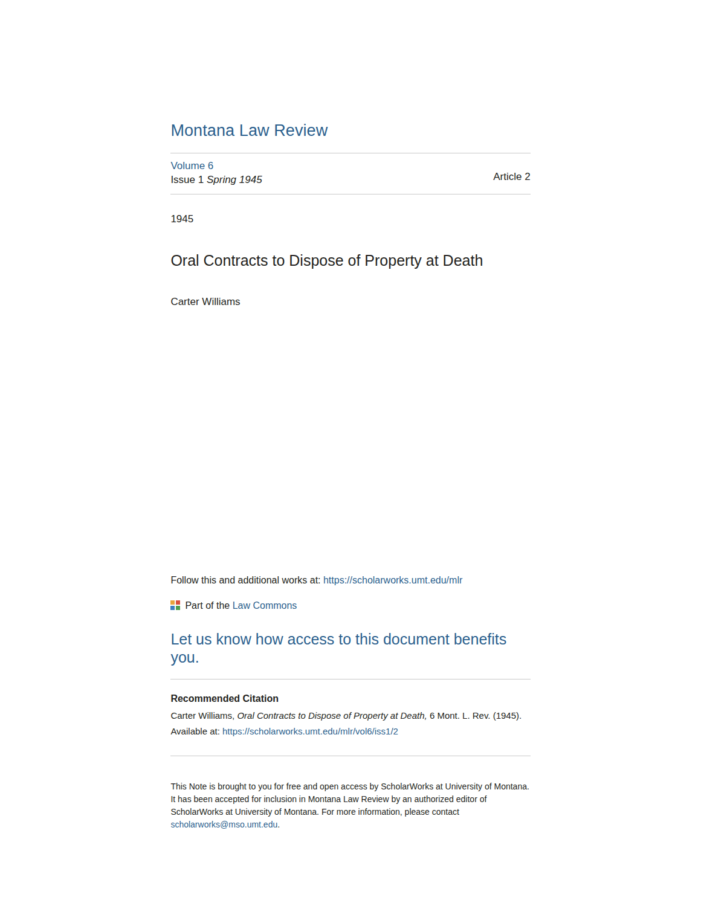Montana Law Review
Volume 6
Issue 1 Spring 1945
Article 2
1945
Oral Contracts to Dispose of Property at Death
Carter Williams
Follow this and additional works at: https://scholarworks.umt.edu/mlr
Part of the Law Commons
Let us know how access to this document benefits you.
Recommended Citation
Carter Williams, Oral Contracts to Dispose of Property at Death, 6 Mont. L. Rev. (1945).
Available at: https://scholarworks.umt.edu/mlr/vol6/iss1/2
This Note is brought to you for free and open access by ScholarWorks at University of Montana. It has been accepted for inclusion in Montana Law Review by an authorized editor of ScholarWorks at University of Montana. For more information, please contact scholarworks@mso.umt.edu.